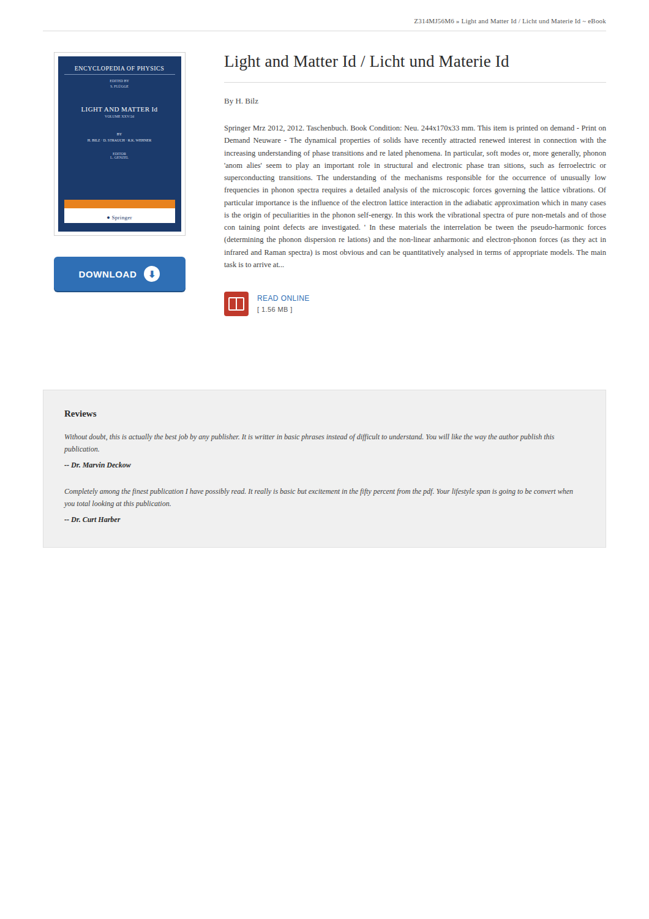Z314MJ56M6 » Light and Matter Id / Licht und Materie Id ~ eBook
ENCYCLOPEDIA OF PHYSICS
EDITED BY
S. FLÜGGE
LIGHT AND MATTER Id
VOLUME XXV/2d
BY
H. BILZ · D. STRAUCH · R.K. WEHNER
EDITOR
L. GENZEL
● Springer
DOWNLOAD ⬇
Light and Matter Id / Licht und Materie Id
By H. Bilz
Springer Mrz 2012, 2012. Taschenbuch. Book Condition: Neu. 244x170x33 mm. This item is printed on demand - Print on Demand Neuware - The dynamical properties of solids have recently attracted renewed interest in connection with the increasing understanding of phase transitions and re lated phenomena. In particular, soft modes or, more generally, phonon 'anom alies' seem to play an important role in structural and electronic phase tran sitions, such as ferroelectric or superconducting transitions. The understanding of the mechanisms responsible for the occurrence of unusually low frequencies in phonon spectra requires a detailed analysis of the microscopic forces governing the lattice vibrations. Of particular importance is the influence of the electron lattice interaction in the adiabatic approximation which in many cases is the origin of peculiarities in the phonon self-energy. In this work the vibrational spectra of pure non-metals and of those con taining point defects are investigated. ' In these materials the interrelation be tween the pseudo-harmonic forces (determining the phonon dispersion re lations) and the non-linear anharmonic and electron-phonon forces (as they act in infrared and Raman spectra) is most obvious and can be quantitatively analysed in terms of appropriate models. The main task is to arrive at...
READ ONLINE
[ 1.56 MB ]
Reviews
Without doubt, this is actually the best job by any publisher. It is writter in basic phrases instead of difficult to understand. You will like the way the author publish this publication.
-- Dr. Marvin Deckow
Completely among the finest publication I have possibly read. It really is basic but excitement in the fifty percent from the pdf. Your lifestyle span is going to be convert when you total looking at this publication.
-- Dr. Curt Harber